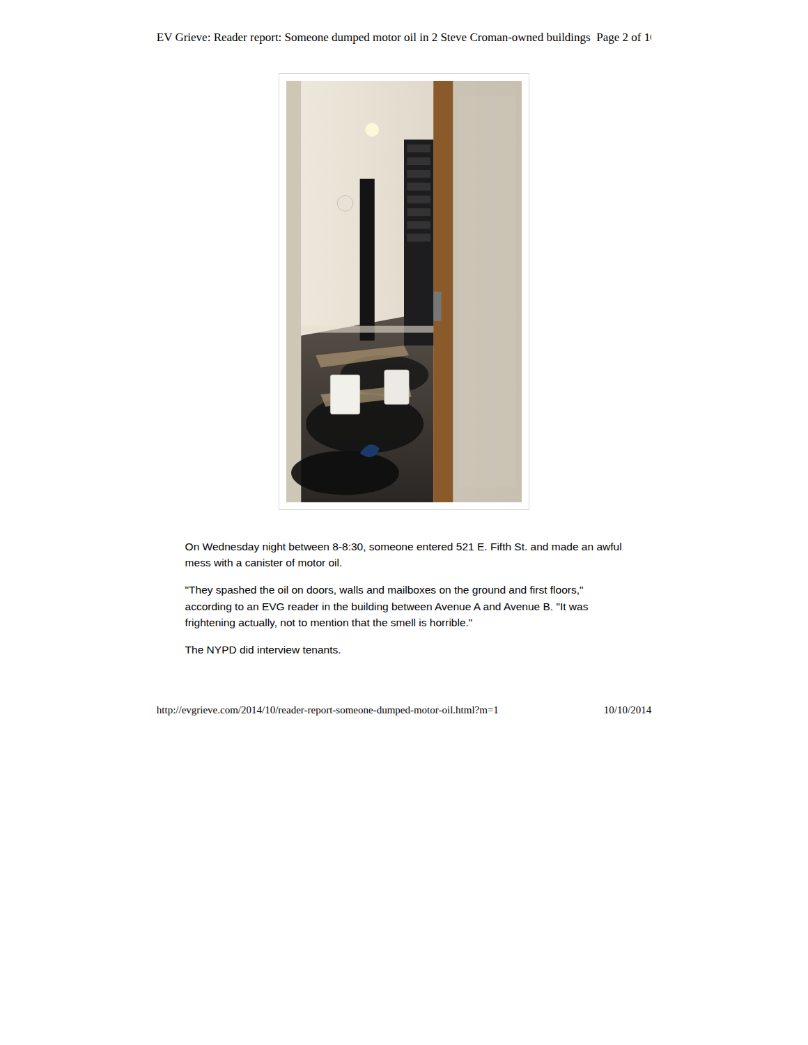EV Grieve: Reader report: Someone dumped motor oil in 2 Steve Croman-owned buildings Page 2 of 10
On Wednesday night between 8-8:30, someone entered 521 E. Fifth St. and made an awful mess with a canister of motor oil.
"They spashed the oil on doors, walls and mailboxes on the ground and first floors," according to an EVG reader in the building between Avenue A and Avenue B. "It was frightening actually, not to mention that the smell is horrible."
The NYPD did interview tenants.
http://evgrieve.com/2014/10/reader-report-someone-dumped-motor-oil.html?m=1 10/10/2014